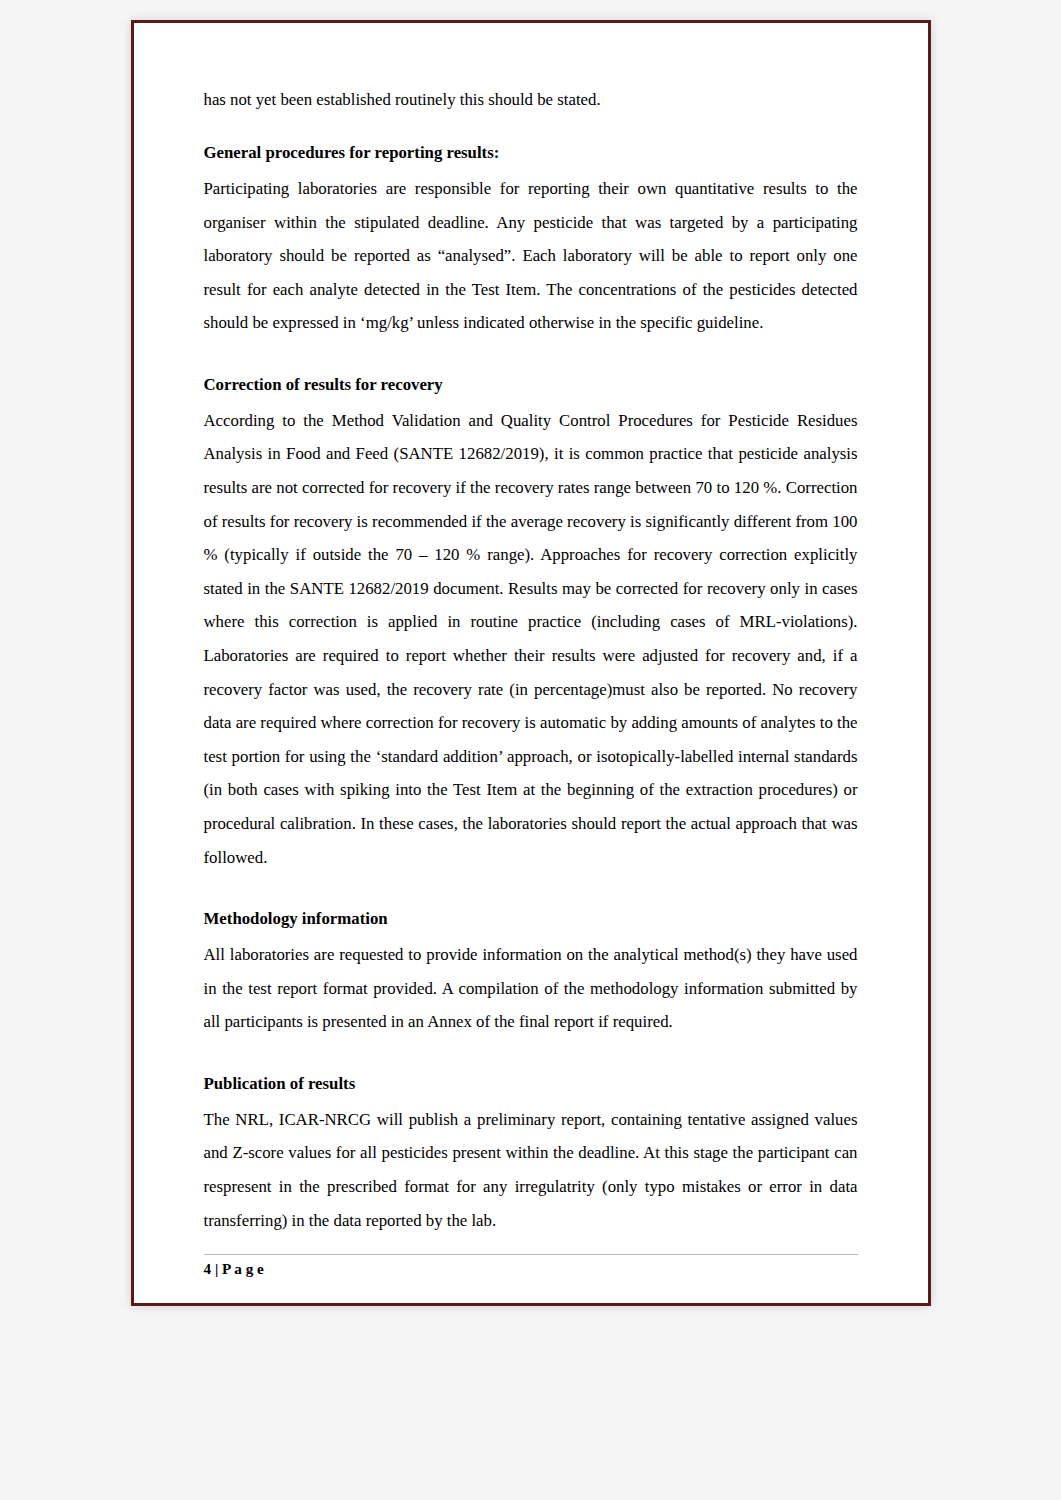has not yet been established routinely this should be stated.
General procedures for reporting results:
Participating laboratories are responsible for reporting their own quantitative results to the organiser within the stipulated deadline. Any pesticide that was targeted by a participating laboratory should be reported as “analysed”. Each laboratory will be able to report only one result for each analyte detected in the Test Item. The concentrations of the pesticides detected should be expressed in ‘mg/kg’ unless indicated otherwise in the specific guideline.
Correction of results for recovery
According to the Method Validation and Quality Control Procedures for Pesticide Residues Analysis in Food and Feed (SANTE 12682/2019), it is common practice that pesticide analysis results are not corrected for recovery if the recovery rates range between 70 to 120 %. Correction of results for recovery is recommended if the average recovery is significantly different from 100 % (typically if outside the 70 – 120 % range). Approaches for recovery correction explicitly stated in the SANTE 12682/2019 document. Results may be corrected for recovery only in cases where this correction is applied in routine practice (including cases of MRL-violations). Laboratories are required to report whether their results were adjusted for recovery and, if a recovery factor was used, the recovery rate (in percentage)must also be reported. No recovery data are required where correction for recovery is automatic by adding amounts of analytes to the test portion for using the ‘standard addition’ approach, or isotopically-labelled internal standards (in both cases with spiking into the Test Item at the beginning of the extraction procedures) or procedural calibration. In these cases, the laboratories should report the actual approach that was followed.
Methodology information
All laboratories are requested to provide information on the analytical method(s) they have used in the test report format provided. A compilation of the methodology information submitted by all participants is presented in an Annex of the final report if required.
Publication of results
The NRL, ICAR-NRCG will publish a preliminary report, containing tentative assigned values and Z-score values for all pesticides present within the deadline. At this stage the participant can respresent in the prescribed format for any irregulatrity (only typo mistakes or error in data transferring) in the data reported by the lab.
4 | P a g e